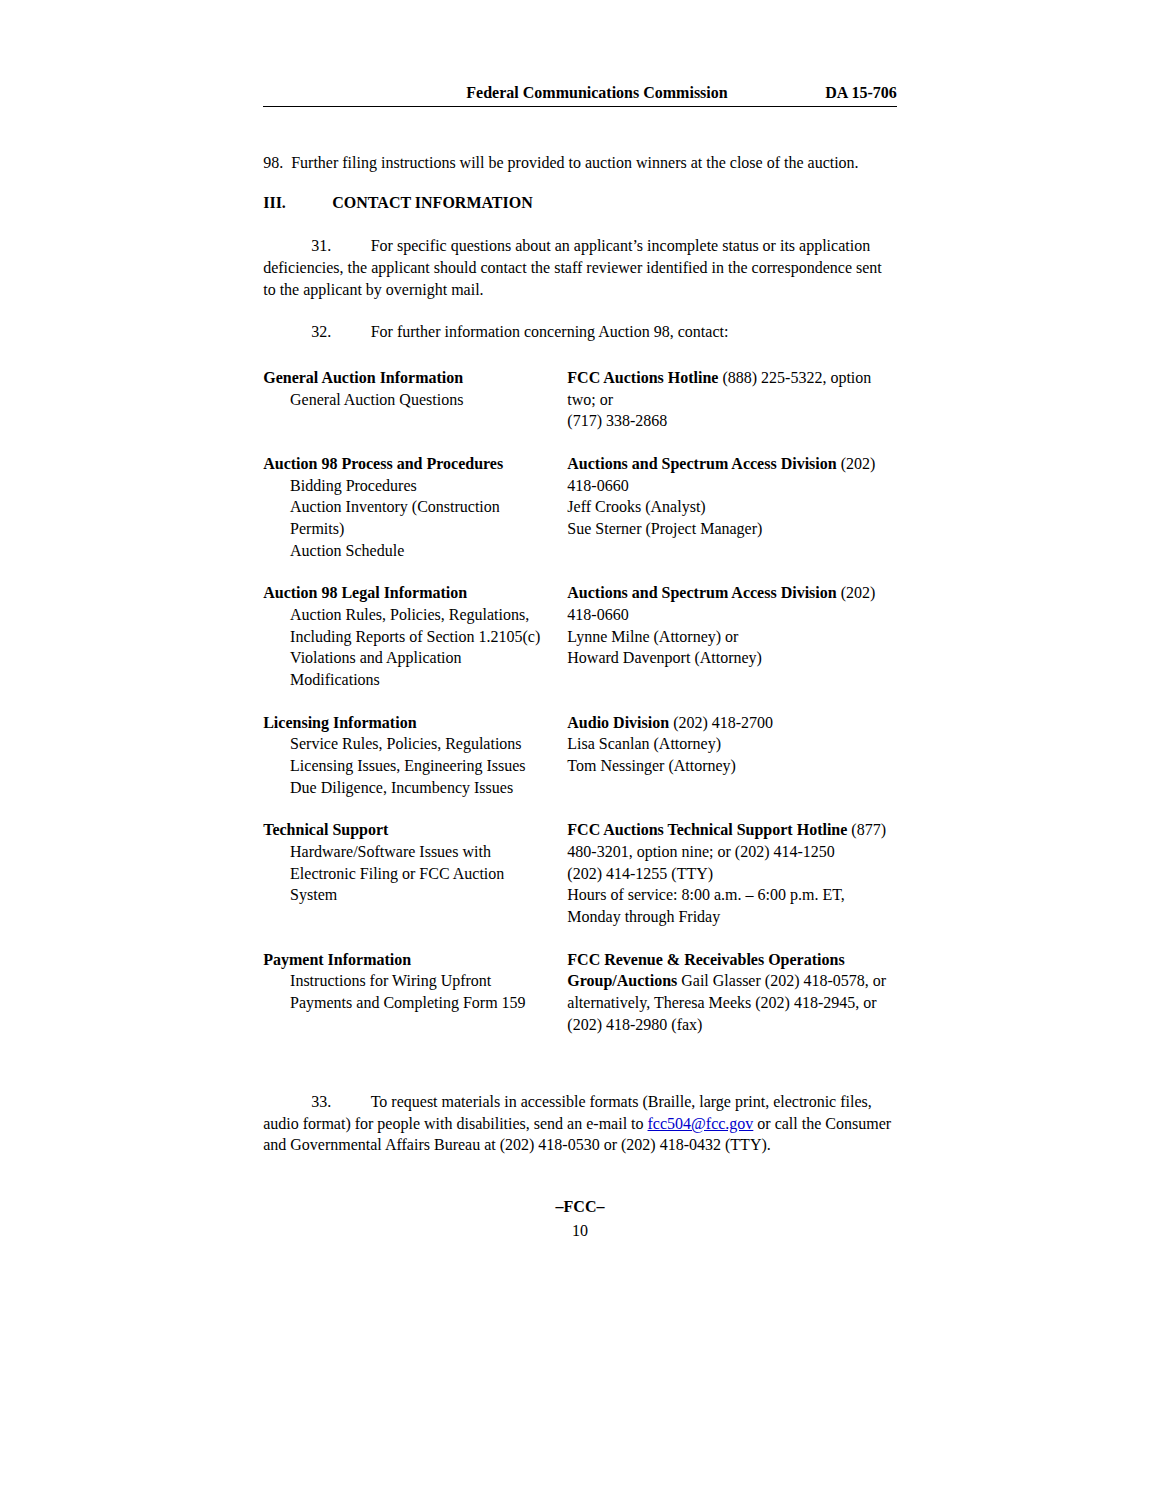Federal Communications Commission
DA 15-706
98. Further filing instructions will be provided to auction winners at the close of the auction.
III. CONTACT INFORMATION
31. For specific questions about an applicant’s incomplete status or its application deficiencies, the applicant should contact the staff reviewer identified in the correspondence sent to the applicant by overnight mail.
32. For further information concerning Auction 98, contact:
| General Auction Information General Auction Questions | FCC Auctions Hotline (888) 225-5322, option two; or (717) 338-2868 |
| Auction 98 Process and Procedures Bidding Procedures Auction Inventory (Construction Permits) Auction Schedule | Auctions and Spectrum Access Division (202) 418-0660 Jeff Crooks (Analyst) Sue Sterner (Project Manager) |
| Auction 98 Legal Information Auction Rules, Policies, Regulations, Including Reports of Section 1.2105(c) Violations and Application Modifications | Auctions and Spectrum Access Division (202) 418-0660 Lynne Milne (Attorney) or Howard Davenport (Attorney) |
| Licensing Information Service Rules, Policies, Regulations Licensing Issues, Engineering Issues Due Diligence, Incumbency Issues | Audio Division (202) 418-2700 Lisa Scanlan (Attorney) Tom Nessinger (Attorney) |
| Technical Support Hardware/Software Issues with Electronic Filing or FCC Auction System | FCC Auctions Technical Support Hotline (877) 480-3201, option nine; or (202) 414-1250 (202) 414-1255 (TTY) Hours of service: 8:00 a.m. – 6:00 p.m. ET, Monday through Friday |
| Payment Information Instructions for Wiring Upfront Payments and Completing Form 159 | FCC Revenue & Receivables Operations Group/Auctions Gail Glasser (202) 418-0578, or alternatively, Theresa Meeks (202) 418-2945, or (202) 418-2980 (fax) |
33. To request materials in accessible formats (Braille, large print, electronic files, audio format) for people with disabilities, send an e-mail to fcc504@fcc.gov or call the Consumer and Governmental Affairs Bureau at (202) 418-0530 or (202) 418-0432 (TTY).
–FCC–
10